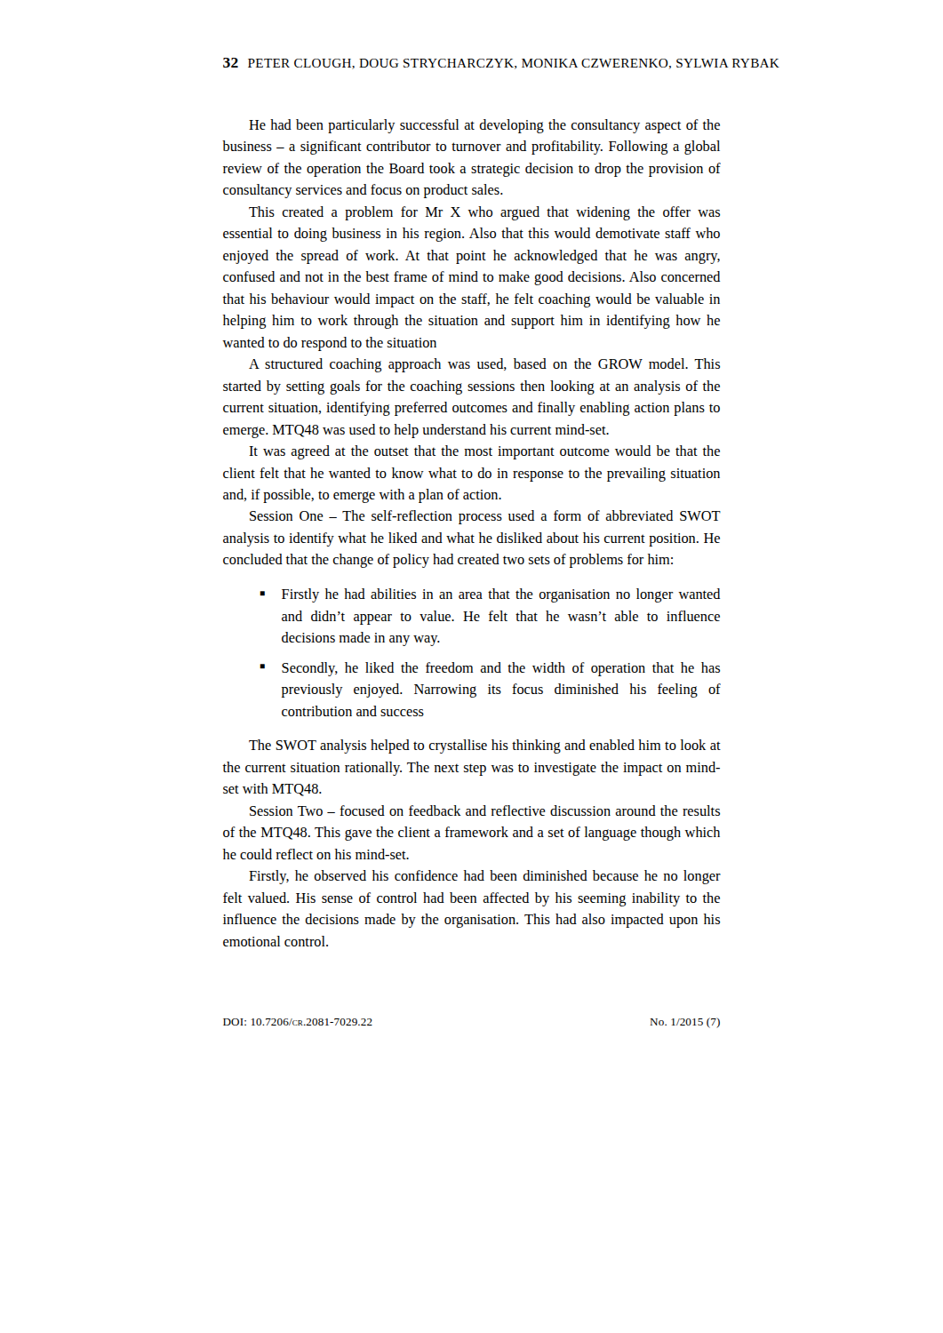32 PETER CLOUGH, DOUG STRYCHARCZYK, MONIKA CZWERENKO, SYLWIA RYBAK
He had been particularly successful at developing the consultancy aspect of the business – a significant contributor to turnover and profitability. Following a global review of the operation the Board took a strategic decision to drop the provision of consultancy services and focus on product sales.
This created a problem for Mr X who argued that widening the offer was essential to doing business in his region. Also that this would demotivate staff who enjoyed the spread of work. At that point he acknowledged that he was angry, confused and not in the best frame of mind to make good decisions. Also concerned that his behaviour would impact on the staff, he felt coaching would be valuable in helping him to work through the situation and support him in identifying how he wanted to do respond to the situation
A structured coaching approach was used, based on the GROW model. This started by setting goals for the coaching sessions then looking at an analysis of the current situation, identifying preferred outcomes and finally enabling action plans to emerge. MTQ48 was used to help understand his current mind-set.
It was agreed at the outset that the most important outcome would be that the client felt that he wanted to know what to do in response to the prevailing situation and, if possible, to emerge with a plan of action.
Session One – The self-reflection process used a form of abbreviated SWOT analysis to identify what he liked and what he disliked about his current position. He concluded that the change of policy had created two sets of problems for him:
Firstly he had abilities in an area that the organisation no longer wanted and didn’t appear to value. He felt that he wasn’t able to influence decisions made in any way.
Secondly, he liked the freedom and the width of operation that he has previously enjoyed. Narrowing its focus diminished his feeling of contribution and success
The SWOT analysis helped to crystallise his thinking and enabled him to look at the current situation rationally. The next step was to investigate the impact on mind-set with MTQ48.
Session Two – focused on feedback and reflective discussion around the results of the MTQ48. This gave the client a framework and a set of language though which he could reflect on his mind-set.
Firstly, he observed his confidence had been diminished because he no longer felt valued. His sense of control had been affected by his seeming inability to the influence the decisions made by the organisation. This had also impacted upon his emotional control.
DOI: 10.7206/cr.2081-7029.22 No. 1/2015 (7)